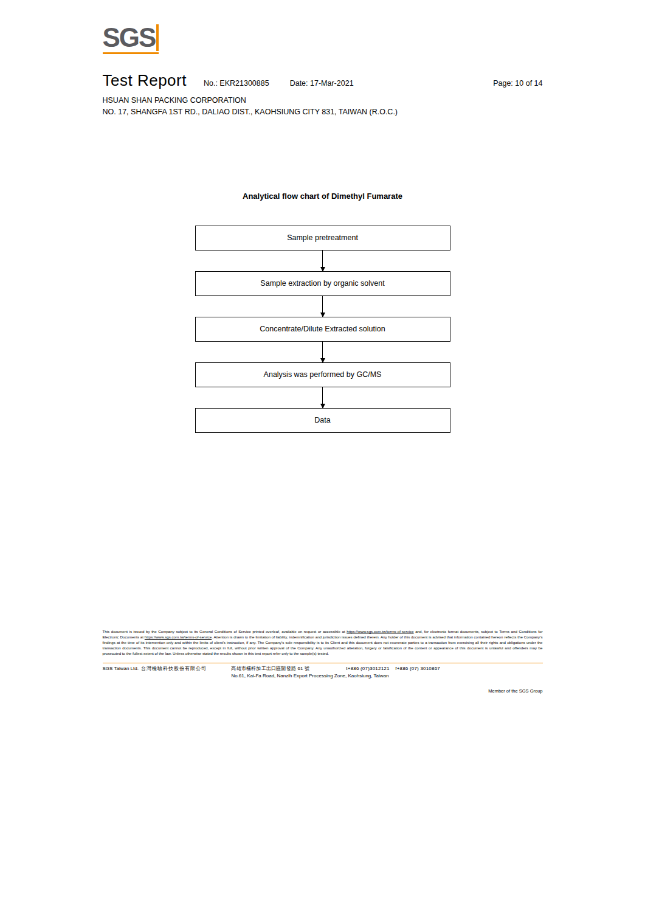SGS
Test Report
No.: EKR21300885 Date: 17-Mar-2021
Page: 10 of 14
HSUAN SHAN PACKING CORPORATION
NO. 17, SHANGFA 1ST RD., DALIAO DIST., KAOHSIUNG CITY 831, TAIWAN (R.O.C.)
Analytical flow chart of Dimethyl Fumarate
Sample pretreatment
Sample extraction by organic solvent
Concentrate/Dilute Extracted solution
Analysis was performed by GC/MS
Data
This document is issued by the Company subject to its General Conditions of Service printed overleaf, available on request or accessible at https://www.sgs.com.tw/terms-of-service and, for electronic format documents, subject to Terms and Conditions for Electronic Documents at https://www.sgs.com.tw/terms-of-service. Attention is drawn to the limitation of liability, indemnification and jurisdiction issues defined therein. Any holder of this document is advised that information contained hereon reflects the Company's findings at the time of its intervention only and within the limits of client's instruction, if any. The Company's sole responsibility is to its Client and this document does not exonerate parties to a transaction from exercising all their rights and obligations under the transaction documents. This document cannot be reproduced, except in full, without prior written approval of the Company. Any unauthorized alteration, forgery or falsification of the content or appearance of this document is unlawful and offenders may be prosecuted to the fullest extent of the law. Unless otherwise stated the results shown in this test report refer only to the sample(s) tested.
SGS Taiwan Ltd. 台灣檢驗科技股份有限公司
高雄市楠梓加工出口區開發路 61 號 t+886 (07)3012121 f+886 (07) 3010867
No.61, Kai-Fa Road, Nanzih Export Processing Zone, Kaohsiung, Taiwan
Member of the SGS Group